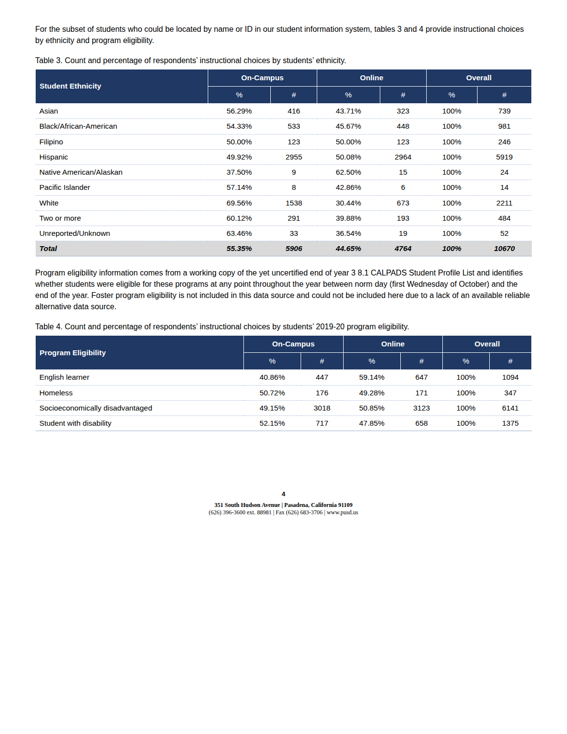For the subset of students who could be located by name or ID in our student information system, tables 3 and 4 provide instructional choices by ethnicity and program eligibility.
Table 3. Count and percentage of respondents’ instructional choices by students’ ethnicity.
| Student Ethnicity | On-Campus | Online | Overall |
| --- | --- | --- | --- |
| % | # | % | # | % | # |
| Asian | 56.29% | 416 | 43.71% | 323 | 100% | 739 |
| Black/African-American | 54.33% | 533 | 45.67% | 448 | 100% | 981 |
| Filipino | 50.00% | 123 | 50.00% | 123 | 100% | 246 |
| Hispanic | 49.92% | 2955 | 50.08% | 2964 | 100% | 5919 |
| Native American/Alaskan | 37.50% | 9 | 62.50% | 15 | 100% | 24 |
| Pacific Islander | 57.14% | 8 | 42.86% | 6 | 100% | 14 |
| White | 69.56% | 1538 | 30.44% | 673 | 100% | 2211 |
| Two or more | 60.12% | 291 | 39.88% | 193 | 100% | 484 |
| Unreported/Unknown | 63.46% | 33 | 36.54% | 19 | 100% | 52 |
| Total | 55.35% | 5906 | 44.65% | 4764 | 100% | 10670 |
Program eligibility information comes from a working copy of the yet uncertified end of year 3 8.1 CALPADS Student Profile List and identifies whether students were eligible for these programs at any point throughout the year between norm day (first Wednesday of October) and the end of the year. Foster program eligibility is not included in this data source and could not be included here due to a lack of an available reliable alternative data source.
Table 4. Count and percentage of respondents’ instructional choices by students’ 2019-20 program eligibility.
| Program Eligibility | On-Campus | Online | Overall |
| --- | --- | --- | --- |
| % | # | % | # | % | # |
| English learner | 40.86% | 447 | 59.14% | 647 | 100% | 1094 |
| Homeless | 50.72% | 176 | 49.28% | 171 | 100% | 347 |
| Socioeconomically disadvantaged | 49.15% | 3018 | 50.85% | 3123 | 100% | 6141 |
| Student with disability | 52.15% | 717 | 47.85% | 658 | 100% | 1375 |
4
351 South Hudson Avenue | Pasadena, California 91109
(626) 396-3600 ext. 88981 | Fax (626) 683-3706 | www.pusd.us